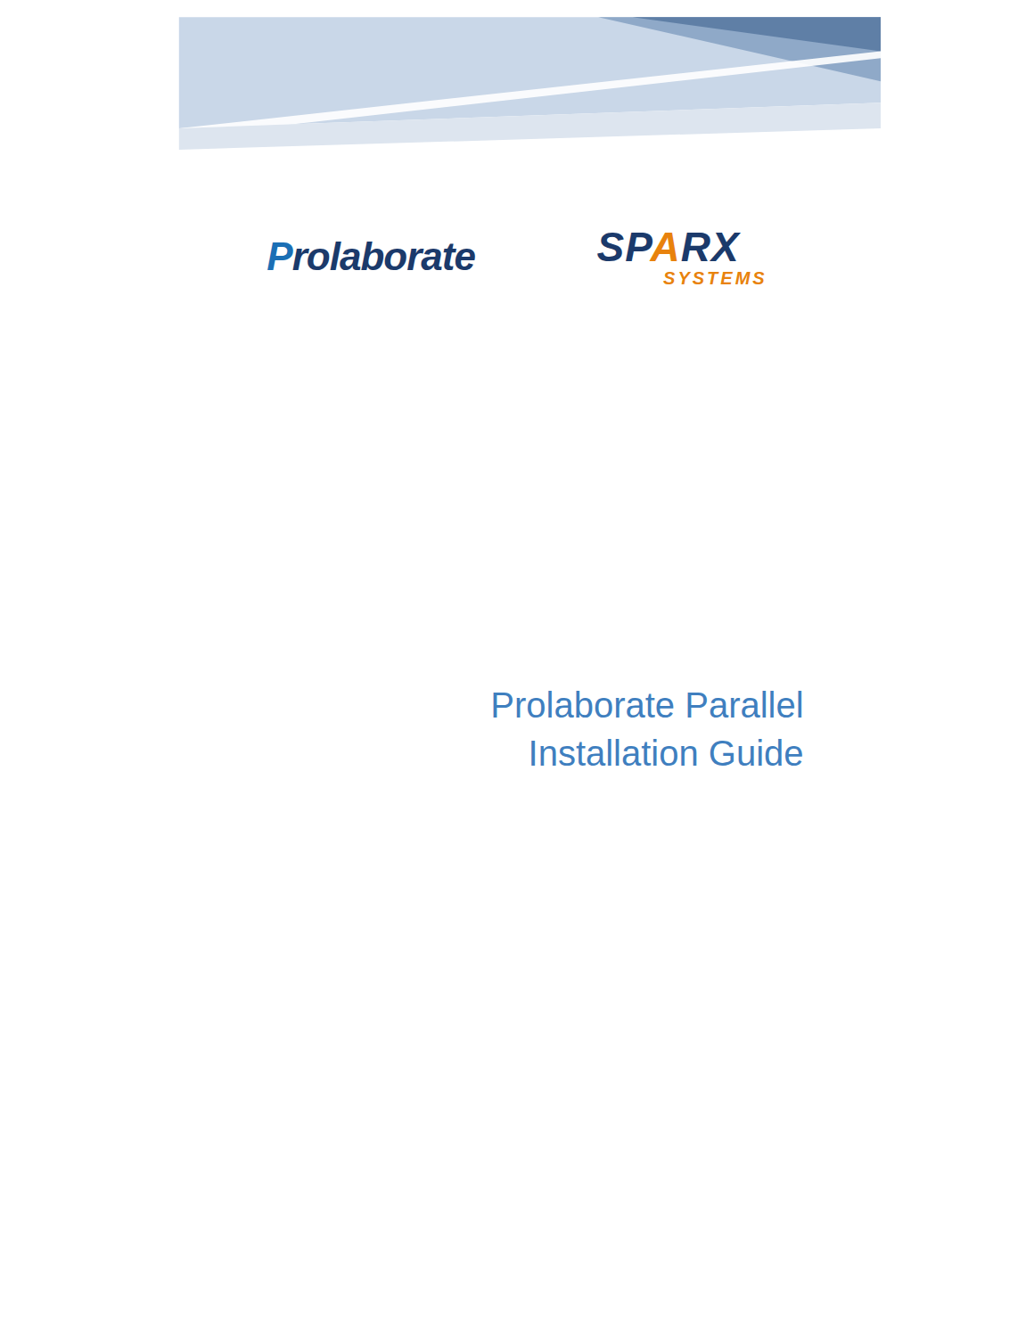Prolaborate
SPARX
SYSTEMS
Prolaborate Parallel
Installation Guide